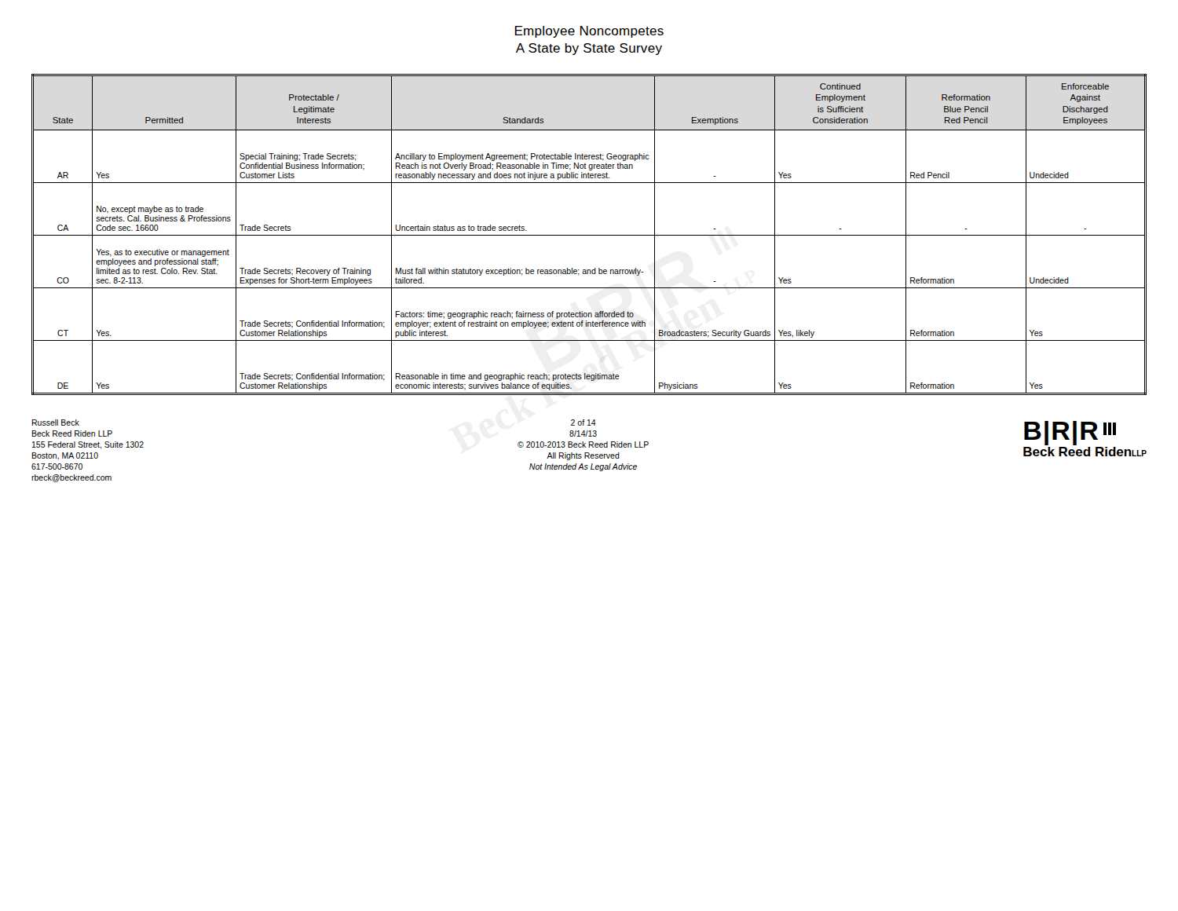Employee Noncompetes
A State by State Survey
B|R|R III
Beck Reed Riden LLP
| State | Permitted | Protectable / Legitimate Interests | Standards | Exemptions | Continued Employment is Sufficient Consideration | Reformation Blue Pencil Red Pencil | Enforceable Against Discharged Employees |
| --- | --- | --- | --- | --- | --- | --- | --- |
| AR | Yes | Special Training; Trade Secrets; Confidential Business Information; Customer Lists | Ancillary to Employment Agreement; Protectable Interest; Geographic Reach is not Overly Broad; Reasonable in Time; Not greater than reasonably necessary and does not injure a public interest. | - | Yes | Red Pencil | Undecided |
| CA | No, except maybe as to trade secrets. Cal. Business & Professions Code sec. 16600 | Trade Secrets | Uncertain status as to trade secrets. | - | - | - | - |
| CO | Yes, as to executive or management employees and professional staff; limited as to rest. Colo. Rev. Stat. sec. 8-2-113. | Trade Secrets; Recovery of Training Expenses for Short-term Employees | Must fall within statutory exception; be reasonable; and be narrowly-tailored. | - | Yes | Reformation | Undecided |
| CT | Yes. | Trade Secrets; Confidential Information; Customer Relationships | Factors: time; geographic reach; fairness of protection afforded to employer; extent of restraint on employee; extent of interference with public interest. | Broadcasters; Security Guards | Yes, likely | Reformation | Yes |
| DE | Yes | Trade Secrets; Confidential Information; Customer Relationships | Reasonable in time and geographic reach; protects legitimate economic interests; survives balance of equities. | Physicians | Yes | Reformation | Yes |
Russell Beck
Beck Reed Riden LLP
155 Federal Street, Suite 1302
Boston, MA 02110
617-500-8670
rbeck@beckreed.com
2 of 14
8/14/13
© 2010-2013 Beck Reed Riden LLP
All Rights Reserved
Not Intended As Legal Advice
B|R|R
Beck Reed RidenLLP